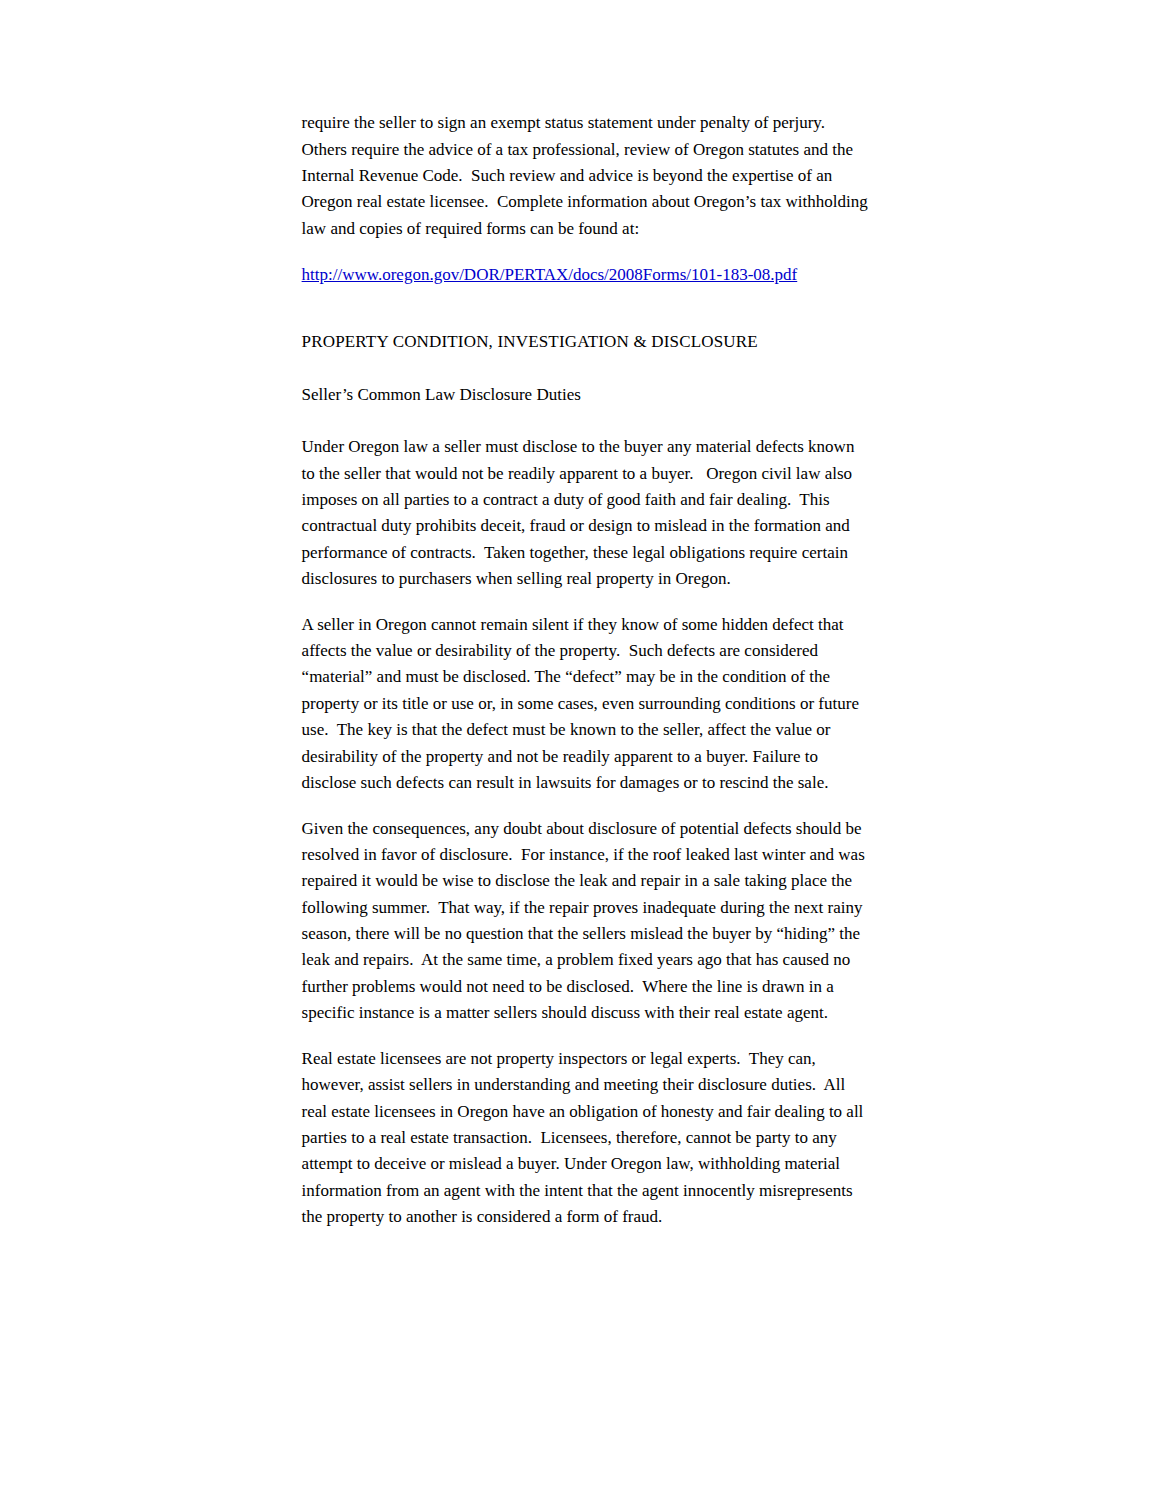require the seller to sign an exempt status statement under penalty of perjury. Others require the advice of a tax professional, review of Oregon statutes and the Internal Revenue Code. Such review and advice is beyond the expertise of an Oregon real estate licensee. Complete information about Oregon’s tax withholding law and copies of required forms can be found at:
http://www.oregon.gov/DOR/PERTAX/docs/2008Forms/101-183-08.pdf
PROPERTY CONDITION, INVESTIGATION & DISCLOSURE
Seller’s Common Law Disclosure Duties
Under Oregon law a seller must disclose to the buyer any material defects known to the seller that would not be readily apparent to a buyer. Oregon civil law also imposes on all parties to a contract a duty of good faith and fair dealing. This contractual duty prohibits deceit, fraud or design to mislead in the formation and performance of contracts. Taken together, these legal obligations require certain disclosures to purchasers when selling real property in Oregon.
A seller in Oregon cannot remain silent if they know of some hidden defect that affects the value or desirability of the property. Such defects are considered “material” and must be disclosed. The “defect” may be in the condition of the property or its title or use or, in some cases, even surrounding conditions or future use. The key is that the defect must be known to the seller, affect the value or desirability of the property and not be readily apparent to a buyer. Failure to disclose such defects can result in lawsuits for damages or to rescind the sale.
Given the consequences, any doubt about disclosure of potential defects should be resolved in favor of disclosure. For instance, if the roof leaked last winter and was repaired it would be wise to disclose the leak and repair in a sale taking place the following summer. That way, if the repair proves inadequate during the next rainy season, there will be no question that the sellers mislead the buyer by “hiding” the leak and repairs. At the same time, a problem fixed years ago that has caused no further problems would not need to be disclosed. Where the line is drawn in a specific instance is a matter sellers should discuss with their real estate agent.
Real estate licensees are not property inspectors or legal experts. They can, however, assist sellers in understanding and meeting their disclosure duties. All real estate licensees in Oregon have an obligation of honesty and fair dealing to all parties to a real estate transaction. Licensees, therefore, cannot be party to any attempt to deceive or mislead a buyer. Under Oregon law, withholding material information from an agent with the intent that the agent innocently misrepresents the property to another is considered a form of fraud.